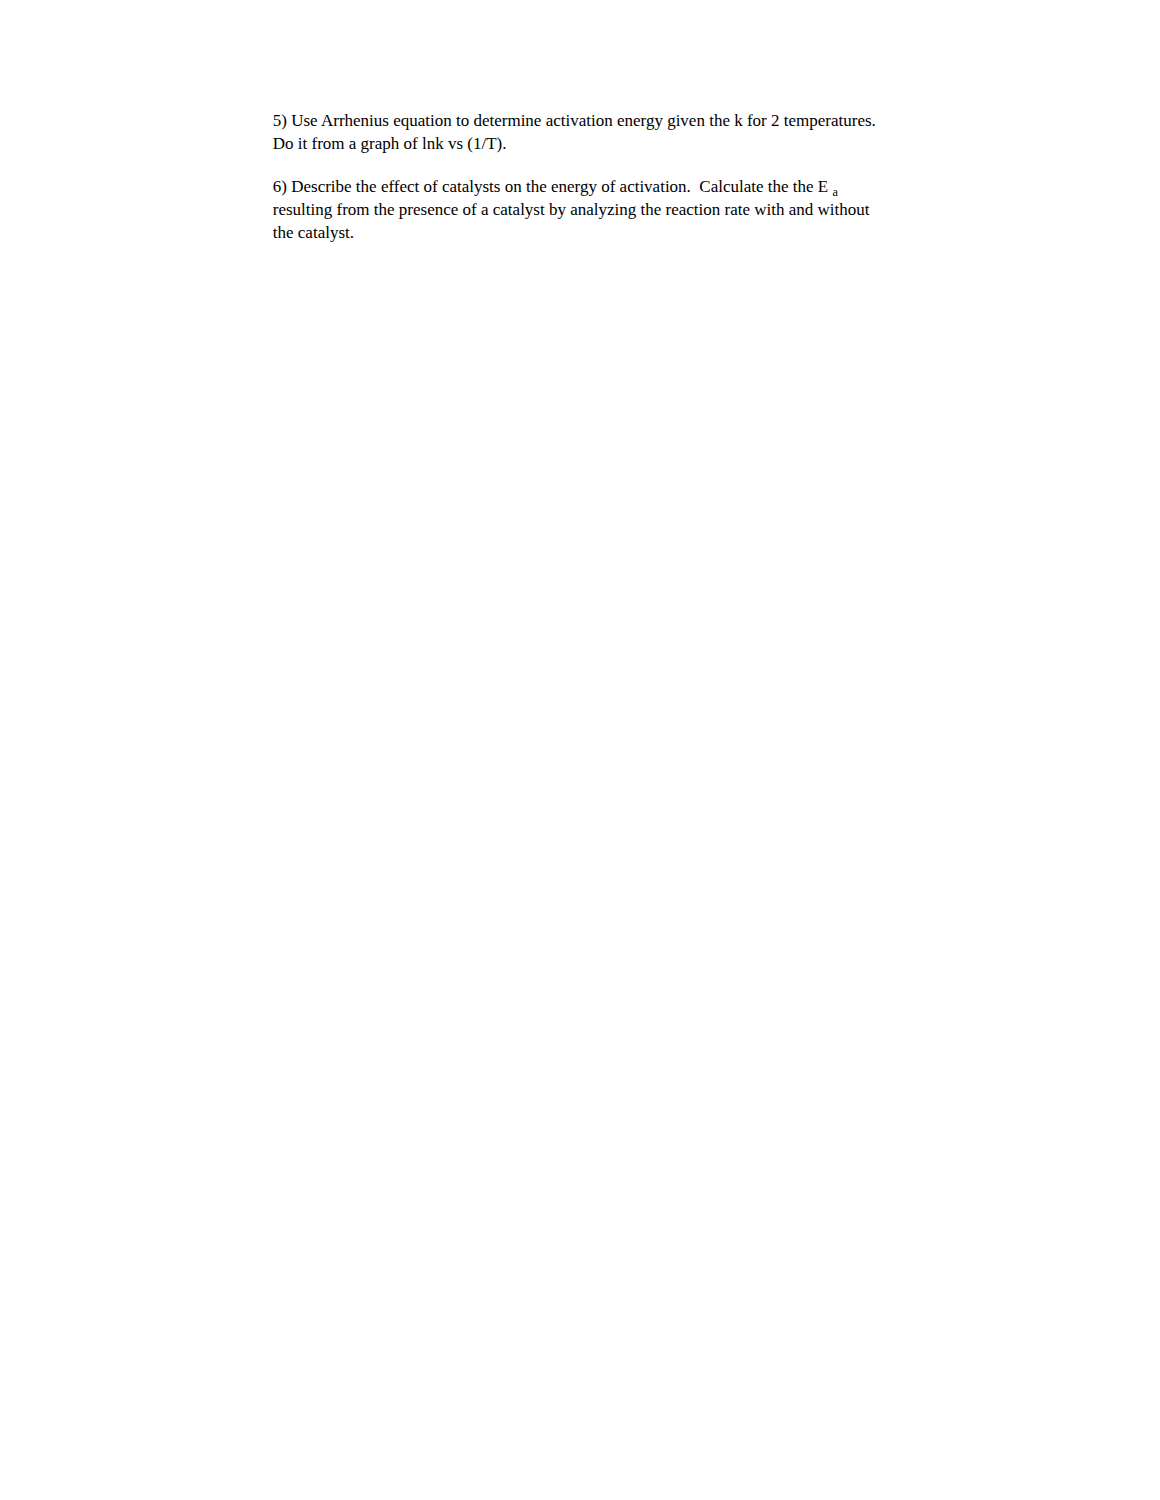5) Use Arrhenius equation to determine activation energy given the k for 2 temperatures. Do it from a graph of lnk vs (1/T).
6) Describe the effect of catalysts on the energy of activation. Calculate the the E a resulting from the presence of a catalyst by analyzing the reaction rate with and without the catalyst.